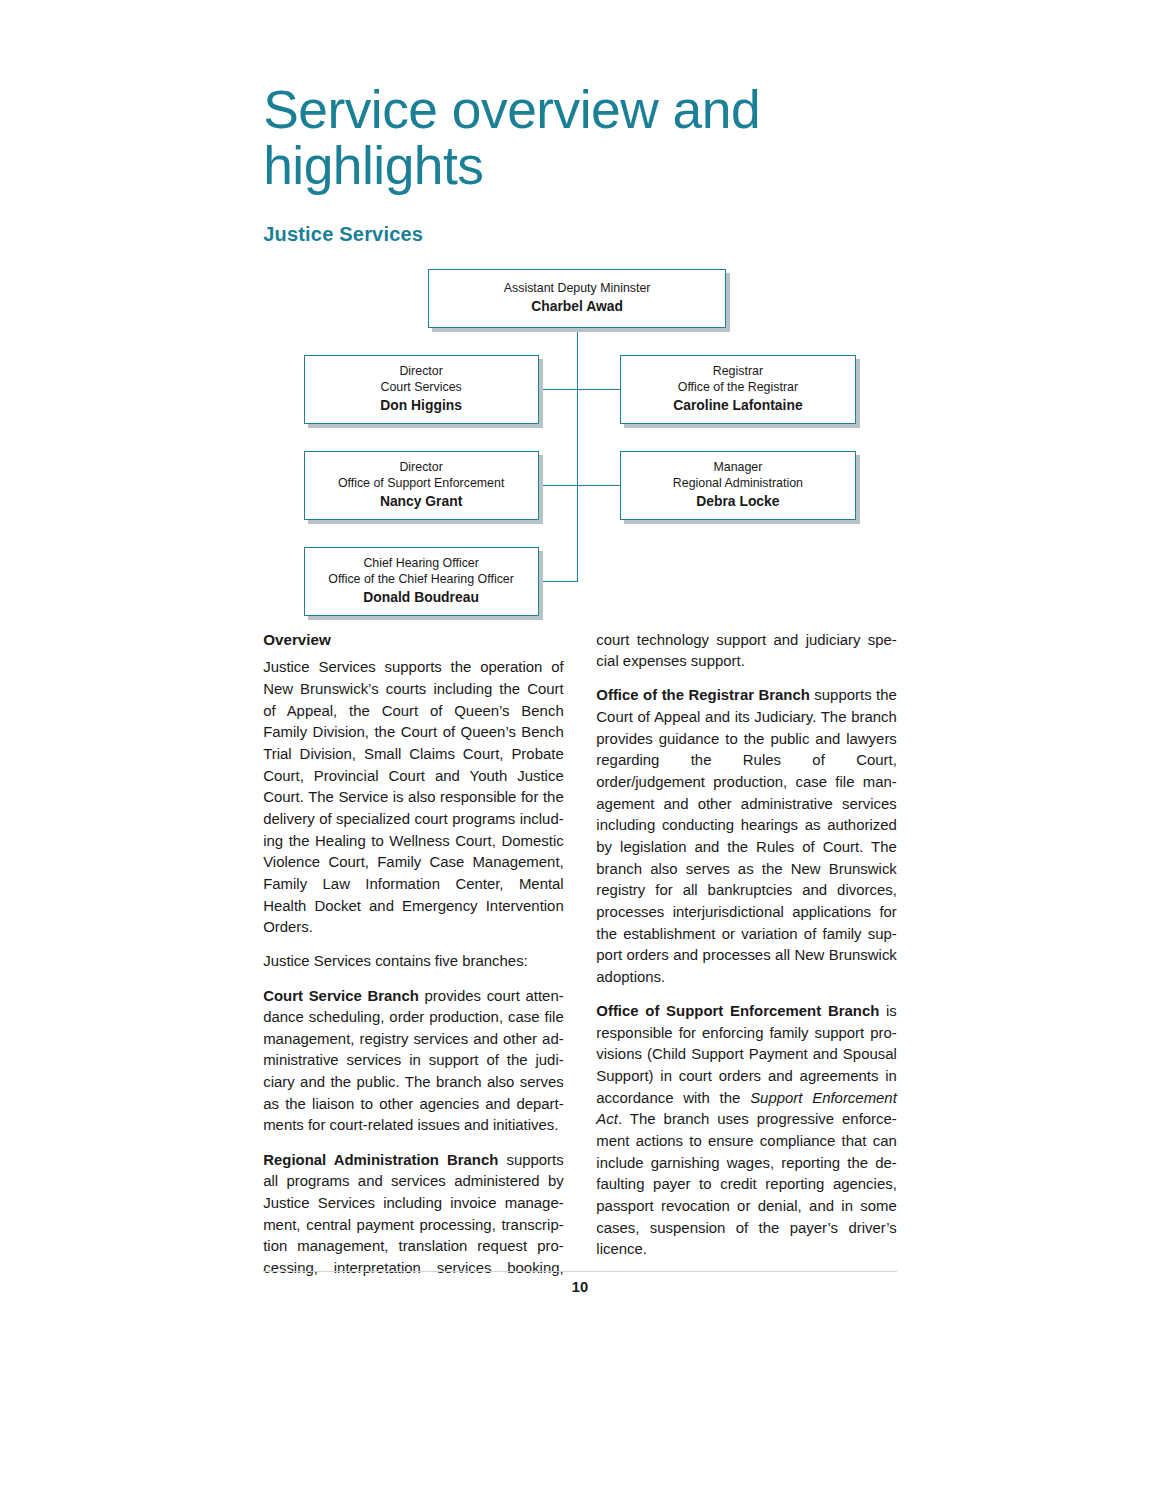Service overview and highlights
Justice Services
Assistant Deputy Mininster Charbel Awad
Director
Court Services Don Higgins
Registrar
Office of the Registrar Caroline Lafontaine
Director
Office of Support Enforcement Nancy Grant
Manager
Regional Administration Debra Locke
Chief Hearing Officer
Office of the Chief Hearing Officer Donald Boudreau
Overview
Justice Services supports the operation of New Brunswick’s courts including the Court of Appeal, the Court of Queen’s Bench Family Division, the Court of Queen’s Bench Trial Division, Small Claims Court, Probate Court, Provincial Court and Youth Justice Court. The Service is also responsible for the delivery of specialized court programs including the Healing to Wellness Court, Domestic Violence Court, Family Case Management, Family Law Information Center, Mental Health Docket and Emergency Intervention Orders.
Justice Services contains five branches:
Court Service Branch provides court attendance scheduling, order production, case file management, registry services and other administrative services in support of the judiciary and the public. The branch also serves as the liaison to other agencies and departments for court-related issues and initiatives.
Regional Administration Branch supports all programs and services administered by Justice Services including invoice management, central payment processing, transcription management, translation request processing, interpretation services booking, court technology support and judiciary special expenses support.
Office of the Registrar Branch supports the Court of Appeal and its Judiciary. The branch provides guidance to the public and lawyers regarding the Rules of Court, order/judgement production, case file management and other administrative services including conducting hearings as authorized by legislation and the Rules of Court. The branch also serves as the New Brunswick registry for all bankruptcies and divorces, processes interjurisdictional applications for the establishment or variation of family support orders and processes all New Brunswick adoptions.
Office of Support Enforcement Branch is responsible for enforcing family support provisions (Child Support Payment and Spousal Support) in court orders and agreements in accordance with the Support Enforcement Act. The branch uses progressive enforcement actions to ensure compliance that can include garnishing wages, reporting the defaulting payer to credit reporting agencies, passport revocation or denial, and in some cases, suspension of the payer’s driver’s licence.
10